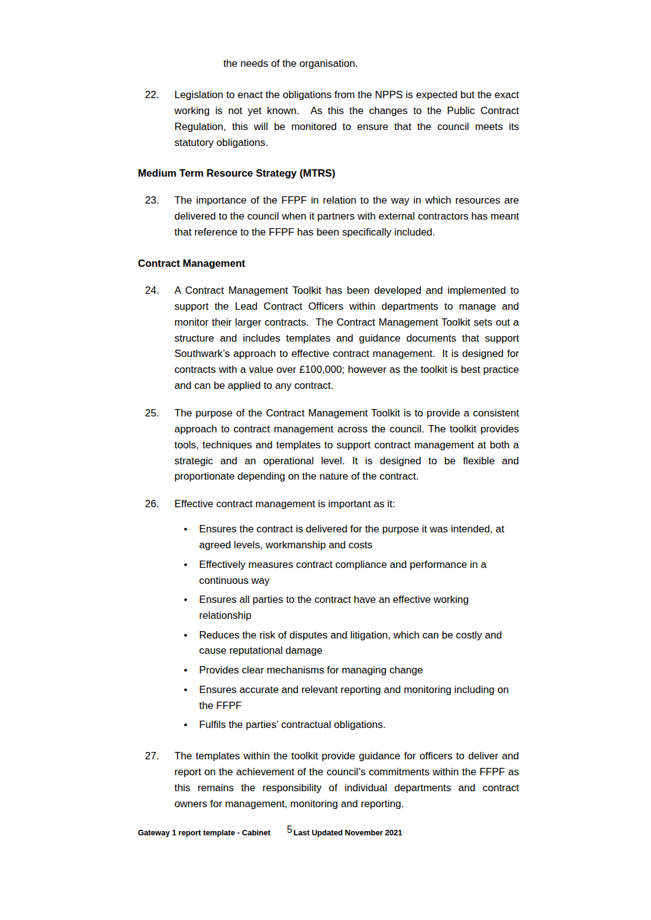the needs of the organisation.
22.
Legislation to enact the obligations from the NPPS is expected but the exact working is not yet known. As this the changes to the Public Contract Regulation, this will be monitored to ensure that the council meets its statutory obligations.
Medium Term Resource Strategy (MTRS)
23.
The importance of the FFPF in relation to the way in which resources are delivered to the council when it partners with external contractors has meant that reference to the FFPF has been specifically included.
Contract Management
24.
A Contract Management Toolkit has been developed and implemented to support the Lead Contract Officers within departments to manage and monitor their larger contracts. The Contract Management Toolkit sets out a structure and includes templates and guidance documents that support Southwark’s approach to effective contract management. It is designed for contracts with a value over £100,000; however as the toolkit is best practice and can be applied to any contract.
25.
The purpose of the Contract Management Toolkit is to provide a consistent approach to contract management across the council. The toolkit provides tools, techniques and templates to support contract management at both a strategic and an operational level. It is designed to be flexible and proportionate depending on the nature of the contract.
26.
Effective contract management is important as it:
Ensures the contract is delivered for the purpose it was intended, at agreed levels, workmanship and costs
Effectively measures contract compliance and performance in a continuous way
Ensures all parties to the contract have an effective working relationship
Reduces the risk of disputes and litigation, which can be costly and cause reputational damage
Provides clear mechanisms for managing change
Ensures accurate and relevant reporting and monitoring including on the FFPF
Fulfils the parties’ contractual obligations.
27.
The templates within the toolkit provide guidance for officers to deliver and report on the achievement of the council’s commitments within the FFPF as this remains the responsibility of individual departments and contract owners for management, monitoring and reporting.
Gateway 1 report template - Cabinet 5 Last Updated November 2021